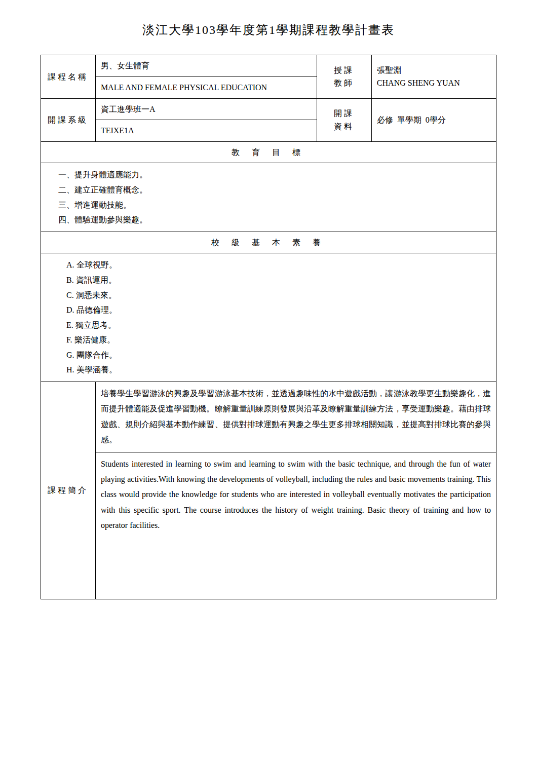淡江大學103學年度第1學期課程教學計畫表
| 課程名稱 | 男、女生體育 | 授課 教師 | 張聖淵 CHANG SHENG YUAN |
| MALE AND FEMALE PHYSICAL EDUCATION |
| 開課系級 | 資工進學班一A | 開課 資料 | 必修 單學期 0學分 |
| TEIXE1A |
| 教 育 目 標 |
| 一、提升身體適應能力。 二、建立正確體育概念。 三、增進運動技能。 四、體驗運動參與樂趣。 |
| 校 級 基 本 素 養 |
| A. 全球視野。 B. 資訊運用。 C. 洞悉未來。 D. 品德倫理。 E. 獨立思考。 F. 樂活健康。 G. 團隊合作。 H. 美學涵養。 |
| 課程簡介 | 培養學生學習游泳的興趣及學習游泳基本技術，並透過趣味性的水中遊戲活動，讓游泳教學更生動樂趣化，進而提升體適能及促進學習動機。瞭解重量訓練原則發展與沿革及瞭解重量訓練方法，享受運動樂趣。藉由排球遊戲、規則介紹與基本動作練習、提供對排球運動有興趣之學生更多排球相關知識，並提高對排球比賽的參與感。 |
| Students interested in learning to swim and learning to swim with the basic technique, and through the fun of water playing activities.With knowing the developments of volleyball, including the rules and basic movements training. This class would provide the knowledge for students who are interested in volleyball eventually motivates the participation with this specific sport. The course introduces the history of weight training. Basic theory of training and how to operator facilities. |